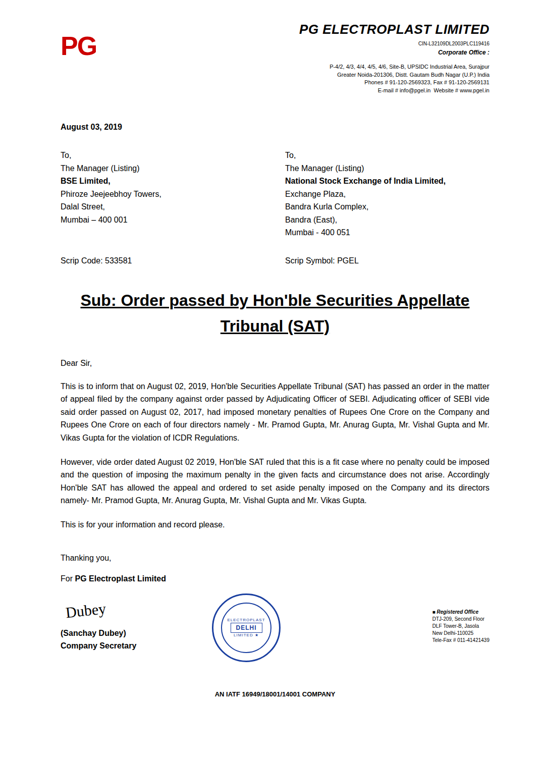PG
PG ELECTROPLAST LIMITED
CIN-L32109DL2003PLC119416
Corporate Office :
P-4/2, 4/3, 4/4, 4/5, 4/6, Site-B, UPSIDC Industrial Area, Surajpur
Greater Noida-201306, Distt. Gautam Budh Nagar (U.P.) India
Phones # 91-120-2569323, Fax # 91-120-2569131
E-mail # info@pgel.in Website # www.pgel.in
August 03, 2019
To,
The Manager (Listing)
BSE Limited,
Phiroze Jeejeebhoy Towers,
Dalal Street,
Mumbai – 400 001
To,
The Manager (Listing)
National Stock Exchange of India Limited,
Exchange Plaza,
Bandra Kurla Complex,
Bandra (East),
Mumbai - 400 051
Scrip Code: 533581
Scrip Symbol: PGEL
Sub: Order passed by Hon'ble Securities Appellate Tribunal (SAT)
Dear Sir,
This is to inform that on August 02, 2019, Hon'ble Securities Appellate Tribunal (SAT) has passed an order in the matter of appeal filed by the company against order passed by Adjudicating Officer of SEBI. Adjudicating officer of SEBI vide said order passed on August 02, 2017, had imposed monetary penalties of Rupees One Crore on the Company and Rupees One Crore on each of four directors namely - Mr. Pramod Gupta, Mr. Anurag Gupta, Mr. Vishal Gupta and Mr. Vikas Gupta for the violation of ICDR Regulations.
However, vide order dated August 02 2019, Hon'ble SAT ruled that this is a fit case where no penalty could be imposed and the question of imposing the maximum penalty in the given facts and circumstance does not arise. Accordingly Hon'ble SAT has allowed the appeal and ordered to set aside penalty imposed on the Company and its directors namely- Mr. Pramod Gupta, Mr. Anurag Gupta, Mr. Vishal Gupta and Mr. Vikas Gupta.
This is for your information and record please.
Thanking you,
For PG Electroplast Limited
Dubey
(Sanchay Dubey)
Company Secretary
ELECTROPLAST DELHI LIMITED ★
■ Registered Office
DTJ-209, Second Floor
DLF Tower-B, Jasola
New Delhi-110025
Tele-Fax # 011-41421439
AN IATF 16949/18001/14001 COMPANY